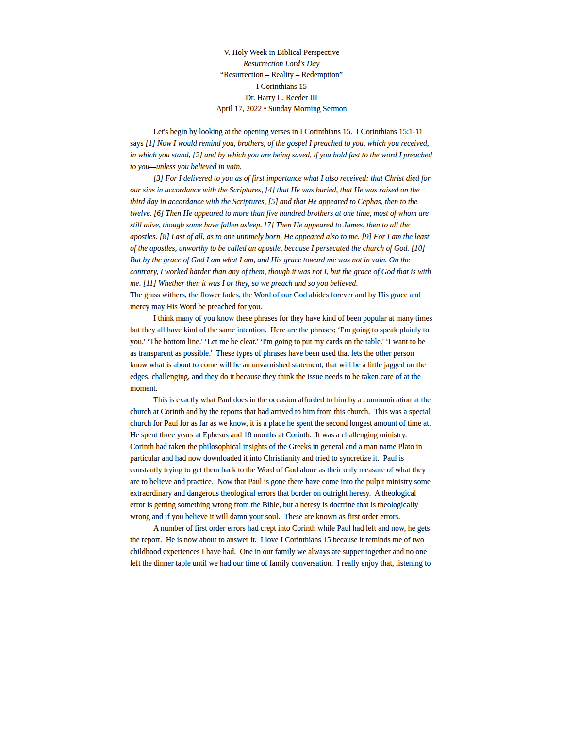V. Holy Week in Biblical Perspective
Resurrection Lord's Day
“Resurrection – Reality – Redemption”
I Corinthians 15
Dr. Harry L. Reeder III
April 17, 2022 • Sunday Morning Sermon
Let's begin by looking at the opening verses in I Corinthians 15. I Corinthians 15:1-11 says [1] Now I would remind you, brothers, of the gospel I preached to you, which you received, in which you stand, [2] and by which you are being saved, if you hold fast to the word I preached to you—unless you believed in vain.
[3] For I delivered to you as of first importance what I also received: that Christ died for our sins in accordance with the Scriptures, [4] that He was buried, that He was raised on the third day in accordance with the Scriptures, [5] and that He appeared to Cephas, then to the twelve. [6] Then He appeared to more than five hundred brothers at one time, most of whom are still alive, though some have fallen asleep. [7] Then He appeared to James, then to all the apostles. [8] Last of all, as to one untimely born, He appeared also to me. [9] For I am the least of the apostles, unworthy to be called an apostle, because I persecuted the church of God. [10] But by the grace of God I am what I am, and His grace toward me was not in vain. On the contrary, I worked harder than any of them, though it was not I, but the grace of God that is with me. [11] Whether then it was I or they, so we preach and so you believed.
The grass withers, the flower fades, the Word of our God abides forever and by His grace and mercy may His Word be preached for you.
I think many of you know these phrases for they have kind of been popular at many times but they all have kind of the same intention. Here are the phrases; ‘I'm going to speak plainly to you.' ‘The bottom line.' ‘Let me be clear.' ‘I'm going to put my cards on the table.' ‘I want to be as transparent as possible.' These types of phrases have been used that lets the other person know what is about to come will be an unvarnished statement, that will be a little jagged on the edges, challenging, and they do it because they think the issue needs to be taken care of at the moment.
This is exactly what Paul does in the occasion afforded to him by a communication at the church at Corinth and by the reports that had arrived to him from this church. This was a special church for Paul for as far as we know, it is a place he spent the second longest amount of time at. He spent three years at Ephesus and 18 months at Corinth. It was a challenging ministry. Corinth had taken the philosophical insights of the Greeks in general and a man name Plato in particular and had now downloaded it into Christianity and tried to syncretize it. Paul is constantly trying to get them back to the Word of God alone as their only measure of what they are to believe and practice. Now that Paul is gone there have come into the pulpit ministry some extraordinary and dangerous theological errors that border on outright heresy. A theological error is getting something wrong from the Bible, but a heresy is doctrine that is theologically wrong and if you believe it will damn your soul. These are known as first order errors.
A number of first order errors had crept into Corinth while Paul had left and now, he gets the report. He is now about to answer it. I love I Corinthians 15 because it reminds me of two childhood experiences I have had. One in our family we always ate supper together and no one left the dinner table until we had our time of family conversation. I really enjoy that, listening to